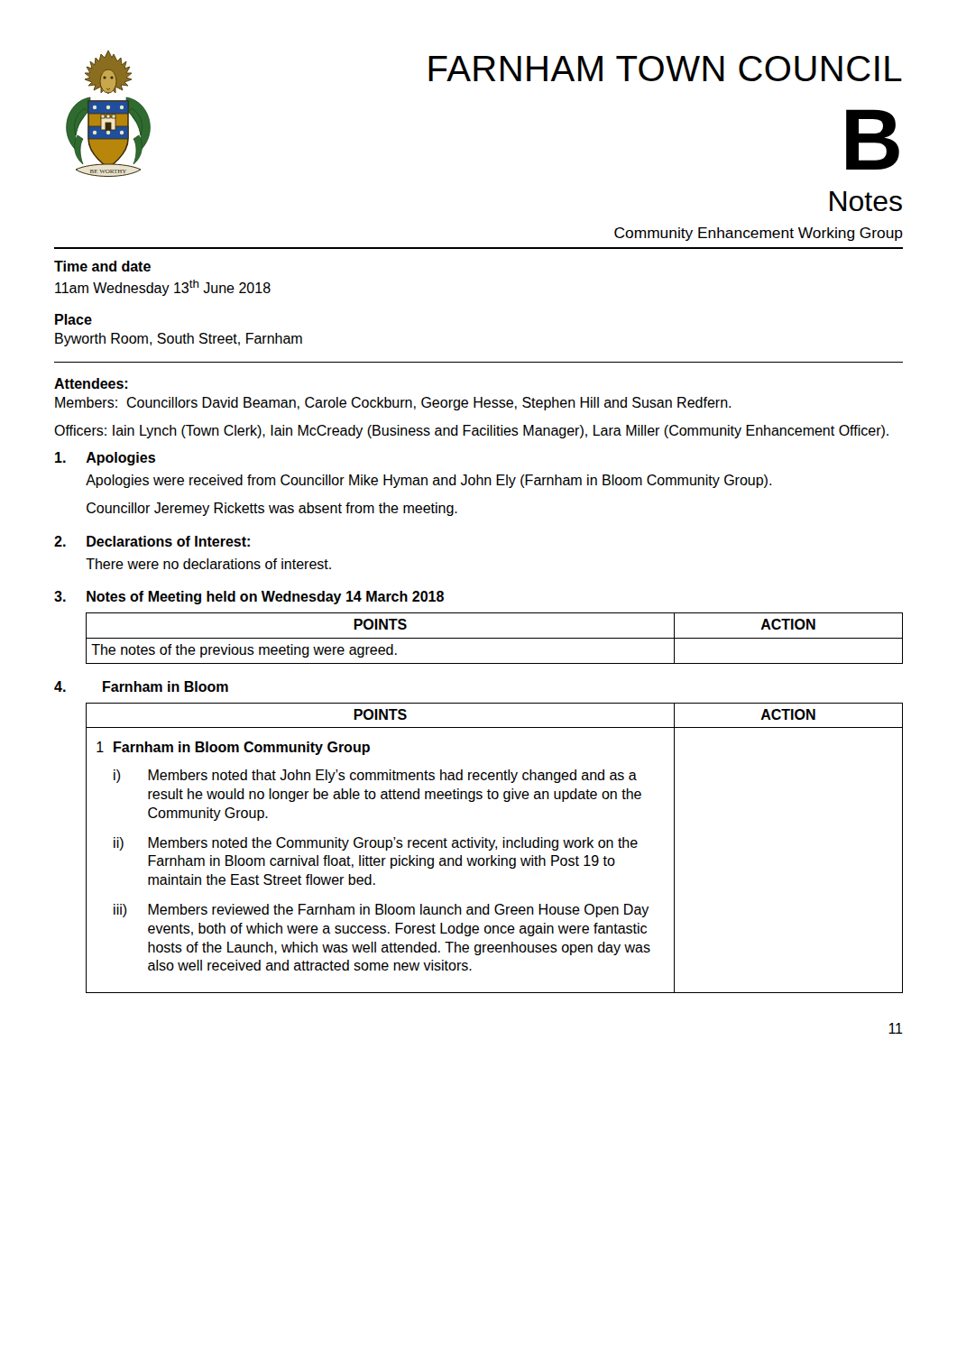BE WORTHY
FARNHAM TOWN COUNCIL
B
Notes
Community Enhancement Working Group
Time and date
11am Wednesday 13th June 2018
Place
Byworth Room, South Street, Farnham
Attendees:
Members: Councillors David Beaman, Carole Cockburn, George Hesse, Stephen Hill and Susan Redfern.
Officers: Iain Lynch (Town Clerk), Iain McCready (Business and Facilities Manager), Lara Miller (Community Enhancement Officer).
Apologies
Apologies were received from Councillor Mike Hyman and John Ely (Farnham in Bloom Community Group).
Councillor Jeremey Ricketts was absent from the meeting.
Declarations of Interest:
There were no declarations of interest.
Notes of Meeting held on Wednesday 14 March 2018
| POINTS | ACTION |
| --- | --- |
| The notes of the previous meeting were agreed. | |
Farnham in Bloom
| POINTS | ACTION |
| --- | --- |
| / 1 / Farnham in Bloom Community Group i) Members noted that John Ely’s commitments had recently changed and as a result he would no longer be able to attend meetings to give an update on the Community Group. ii) Members noted the Community Group’s recent activity, including work on the Farnham in Bloom carnival float, litter picking and working with Post 19 to maintain the East Street flower bed. iii) Members reviewed the Farnham in Bloom launch and Green House Open Day events, both of which were a success. Forest Lodge once again were fantastic hosts of the Launch, which was well attended. The greenhouses open day was also well received and attracted some new visitors. / | |
11